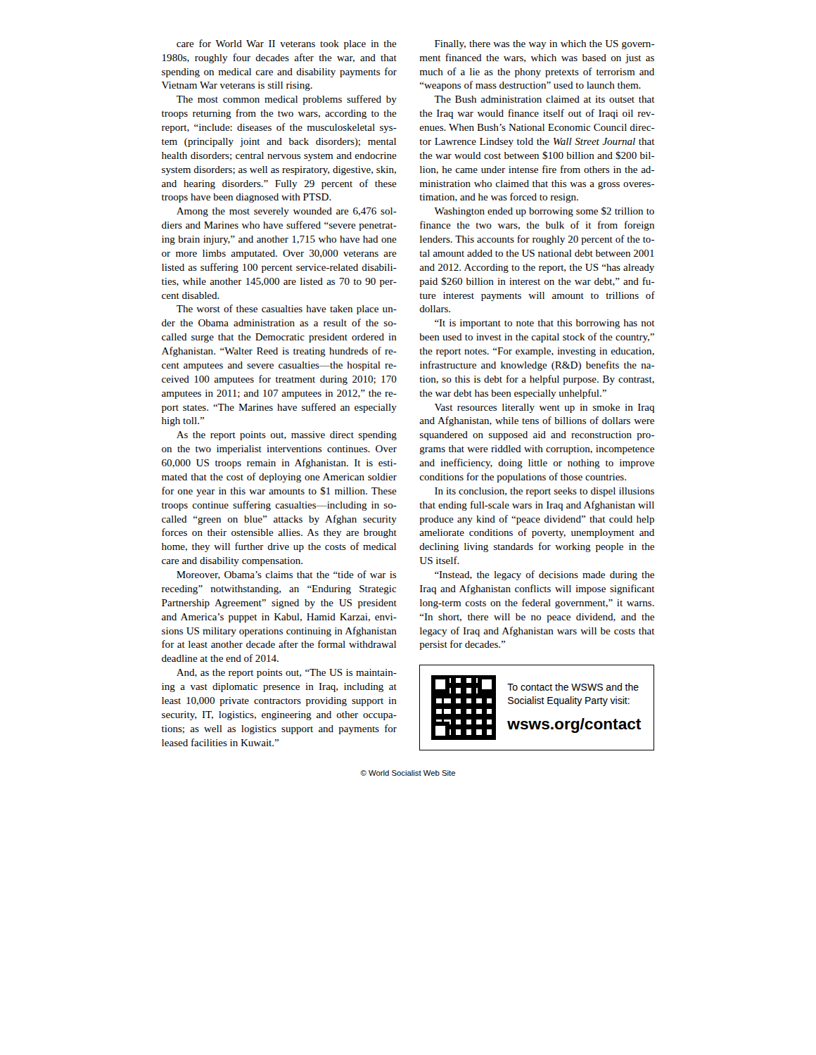care for World War II veterans took place in the 1980s, roughly four decades after the war, and that spending on medical care and disability payments for Vietnam War veterans is still rising.
The most common medical problems suffered by troops returning from the two wars, according to the report, “include: diseases of the musculoskeletal system (principally joint and back disorders); mental health disorders; central nervous system and endocrine system disorders; as well as respiratory, digestive, skin, and hearing disorders.” Fully 29 percent of these troops have been diagnosed with PTSD.
Among the most severely wounded are 6,476 soldiers and Marines who have suffered “severe penetrating brain injury,” and another 1,715 who have had one or more limbs amputated. Over 30,000 veterans are listed as suffering 100 percent service-related disabilities, while another 145,000 are listed as 70 to 90 percent disabled.
The worst of these casualties have taken place under the Obama administration as a result of the so-called surge that the Democratic president ordered in Afghanistan. “Walter Reed is treating hundreds of recent amputees and severe casualties—the hospital received 100 amputees for treatment during 2010; 170 amputees in 2011; and 107 amputees in 2012,” the report states. “The Marines have suffered an especially high toll.”
As the report points out, massive direct spending on the two imperialist interventions continues. Over 60,000 US troops remain in Afghanistan. It is estimated that the cost of deploying one American soldier for one year in this war amounts to $1 million. These troops continue suffering casualties—including in so-called “green on blue” attacks by Afghan security forces on their ostensible allies. As they are brought home, they will further drive up the costs of medical care and disability compensation.
Moreover, Obama’s claims that the “tide of war is receding” notwithstanding, an “Enduring Strategic Partnership Agreement” signed by the US president and America’s puppet in Kabul, Hamid Karzai, envisions US military operations continuing in Afghanistan for at least another decade after the formal withdrawal deadline at the end of 2014.
And, as the report points out, “The US is maintaining a vast diplomatic presence in Iraq, including at least 10,000 private contractors providing support in security, IT, logistics, engineering and other occupations; as well as logistics support and payments for leased facilities in Kuwait.”
Finally, there was the way in which the US government financed the wars, which was based on just as much of a lie as the phony pretexts of terrorism and “weapons of mass destruction” used to launch them.
The Bush administration claimed at its outset that the Iraq war would finance itself out of Iraqi oil revenues. When Bush’s National Economic Council director Lawrence Lindsey told the Wall Street Journal that the war would cost between $100 billion and $200 billion, he came under intense fire from others in the administration who claimed that this was a gross overestimation, and he was forced to resign.
Washington ended up borrowing some $2 trillion to finance the two wars, the bulk of it from foreign lenders. This accounts for roughly 20 percent of the total amount added to the US national debt between 2001 and 2012. According to the report, the US “has already paid $260 billion in interest on the war debt,” and future interest payments will amount to trillions of dollars.
“It is important to note that this borrowing has not been used to invest in the capital stock of the country,” the report notes. “For example, investing in education, infrastructure and knowledge (R&D) benefits the nation, so this is debt for a helpful purpose. By contrast, the war debt has been especially unhelpful.”
Vast resources literally went up in smoke in Iraq and Afghanistan, while tens of billions of dollars were squandered on supposed aid and reconstruction programs that were riddled with corruption, incompetence and inefficiency, doing little or nothing to improve conditions for the populations of those countries.
In its conclusion, the report seeks to dispel illusions that ending full-scale wars in Iraq and Afghanistan will produce any kind of “peace dividend” that could help ameliorate conditions of poverty, unemployment and declining living standards for working people in the US itself.
“Instead, the legacy of decisions made during the Iraq and Afghanistan conflicts will impose significant long-term costs on the federal government,” it warns. “In short, there will be no peace dividend, and the legacy of Iraq and Afghanistan wars will be costs that persist for decades.”
To contact the WSWS and the
Socialist Equality Party visit: wsws.org/contact
© World Socialist Web Site